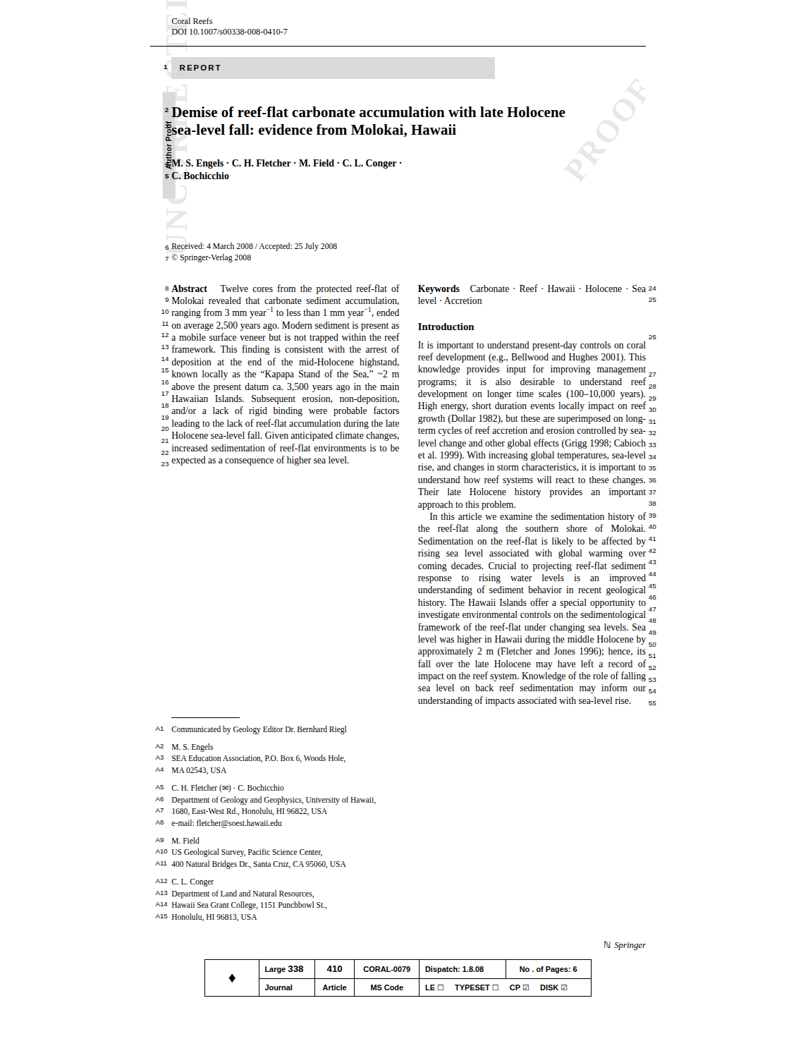PROOF UNCORRECTED
Author Proof
Coral Reefs
DOI 10.1007/s00338-008-0410-7
1 REPORT
2 3 Demise of reef-flat carbonate accumulation with late Holocene
sea-level fall: evidence from Molokai, Hawaii
4 5 M. S. Engels · C. H. Fletcher · M. Field · C. L. Conger ·
C. Bochicchio
6 7 Received: 4 March 2008 / Accepted: 25 July 2008
© Springer-Verlag 2008
8 9 10 11 12 13 14 15 16 17 18 19 20 21 22 23
Abstract Twelve cores from the protected reef-flat of Molokai revealed that carbonate sediment accumulation, ranging from 3 mm year−1 to less than 1 mm year−1, ended on average 2,500 years ago. Modern sediment is present as a mobile surface veneer but is not trapped within the reef framework. This finding is consistent with the arrest of deposition at the end of the mid-Holocene highstand, known locally as the “Kapapa Stand of the Sea,” ~2 m above the present datum ca. 3,500 years ago in the main Hawaiian Islands. Subsequent erosion, non-deposition, and/or a lack of rigid binding were probable factors leading to the lack of reef-flat accumulation during the late Holocene sea-level fall. Given anticipated climate changes, increased sedimentation of reef-flat environments is to be expected as a consequence of higher sea level.
24 25 26 27 28 29 30 31 32 33 34 35 36 37 38 39 40 41 42 43 44 45 46 47 48 49 50 51 52 53 54 55
Keywords Carbonate · Reef · Hawaii · Holocene · Sea level · Accretion
Introduction
It is important to understand present-day controls on coral reef development (e.g., Bellwood and Hughes 2001). This knowledge provides input for improving management programs; it is also desirable to understand reef development on longer time scales (100–10,000 years). High energy, short duration events locally impact on reef growth (Dollar 1982), but these are superimposed on long-term cycles of reef accretion and erosion controlled by sea-level change and other global effects (Grigg 1998; Cabioch et al. 1999). With increasing global temperatures, sea-level rise, and changes in storm characteristics, it is important to understand how reef systems will react to these changes. Their late Holocene history provides an important approach to this problem.
In this article we examine the sedimentation history of the reef-flat along the southern shore of Molokai. Sedimentation on the reef-flat is likely to be affected by rising sea level associated with global warming over coming decades. Crucial to projecting reef-flat sediment response to rising water levels is an improved understanding of sediment behavior in recent geological history. The Hawaii Islands offer a special opportunity to investigate environmental controls on the sedimentological framework of the reef-flat under changing sea levels. Sea level was higher in Hawaii during the middle Holocene by approximately 2 m (Fletcher and Jones 1996); hence, its fall over the late Holocene may have left a record of impact on the reef system. Knowledge of the role of falling sea level on back reef sedimentation may inform our understanding of impacts associated with sea-level rise.
A1 Communicated by Geology Editor Dr. Bernhard Riegl
A2 M. S. Engels
A3 SEA Education Association, P.O. Box 6, Woods Hole,
A4 MA 02543, USA
A5 C. H. Fletcher (✉) · C. Bochicchio
A6 Department of Geology and Geophysics, University of Hawaii,
A71680, East-West Rd., Honolulu, HI 96822, USA
A8e-mail: fletcher@soest.hawaii.edu
A9 M. Field
A10 US Geological Survey, Pacific Science Center,
A11400 Natural Bridges Dr., Santa Cruz, CA 95060, USA
A12 C. L. Conger
A13 Department of Land and Natural Resources,
A14 Hawaii Sea Grant College, 1151 Punchbowl St.,
A15 Honolulu, HI 96813, USA
ℕ Springer
| ♦ | Large 338 | 410 | CORAL-0079 | Dispatch: 1.8.08 | No . of Pages: 6 |
| Journal | Article | MS Code | LE ☐ TYPESET ☐ CP ☑ DISK ☑ |